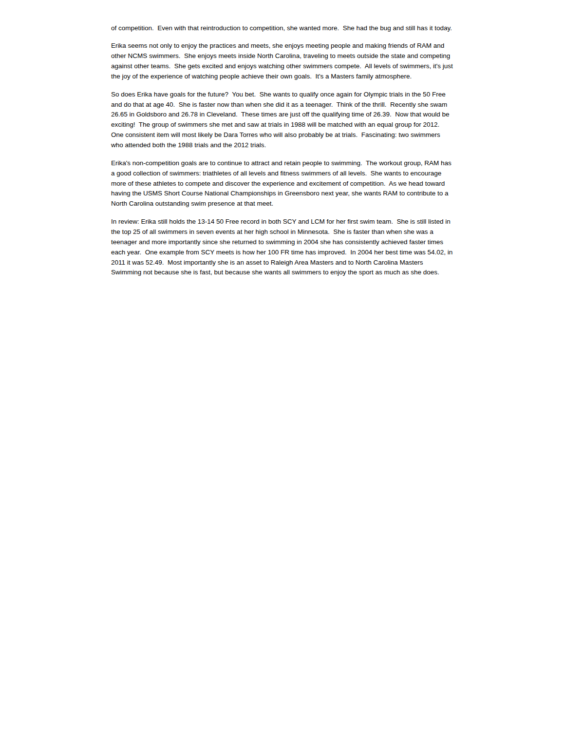of competition. Even with that reintroduction to competition, she wanted more. She had the bug and still has it today.
Erika seems not only to enjoy the practices and meets, she enjoys meeting people and making friends of RAM and other NCMS swimmers. She enjoys meets inside North Carolina, traveling to meets outside the state and competing against other teams. She gets excited and enjoys watching other swimmers compete. All levels of swimmers, it's just the joy of the experience of watching people achieve their own goals. It's a Masters family atmosphere.
So does Erika have goals for the future? You bet. She wants to qualify once again for Olympic trials in the 50 Free and do that at age 40. She is faster now than when she did it as a teenager. Think of the thrill. Recently she swam 26.65 in Goldsboro and 26.78 in Cleveland. These times are just off the qualifying time of 26.39. Now that would be exciting! The group of swimmers she met and saw at trials in 1988 will be matched with an equal group for 2012. One consistent item will most likely be Dara Torres who will also probably be at trials. Fascinating: two swimmers who attended both the 1988 trials and the 2012 trials.
Erika's non-competition goals are to continue to attract and retain people to swimming. The workout group, RAM has a good collection of swimmers: triathletes of all levels and fitness swimmers of all levels. She wants to encourage more of these athletes to compete and discover the experience and excitement of competition. As we head toward having the USMS Short Course National Championships in Greensboro next year, she wants RAM to contribute to a North Carolina outstanding swim presence at that meet.
In review: Erika still holds the 13-14 50 Free record in both SCY and LCM for her first swim team. She is still listed in the top 25 of all swimmers in seven events at her high school in Minnesota. She is faster than when she was a teenager and more importantly since she returned to swimming in 2004 she has consistently achieved faster times each year. One example from SCY meets is how her 100 FR time has improved. In 2004 her best time was 54.02, in 2011 it was 52.49. Most importantly she is an asset to Raleigh Area Masters and to North Carolina Masters Swimming not because she is fast, but because she wants all swimmers to enjoy the sport as much as she does.